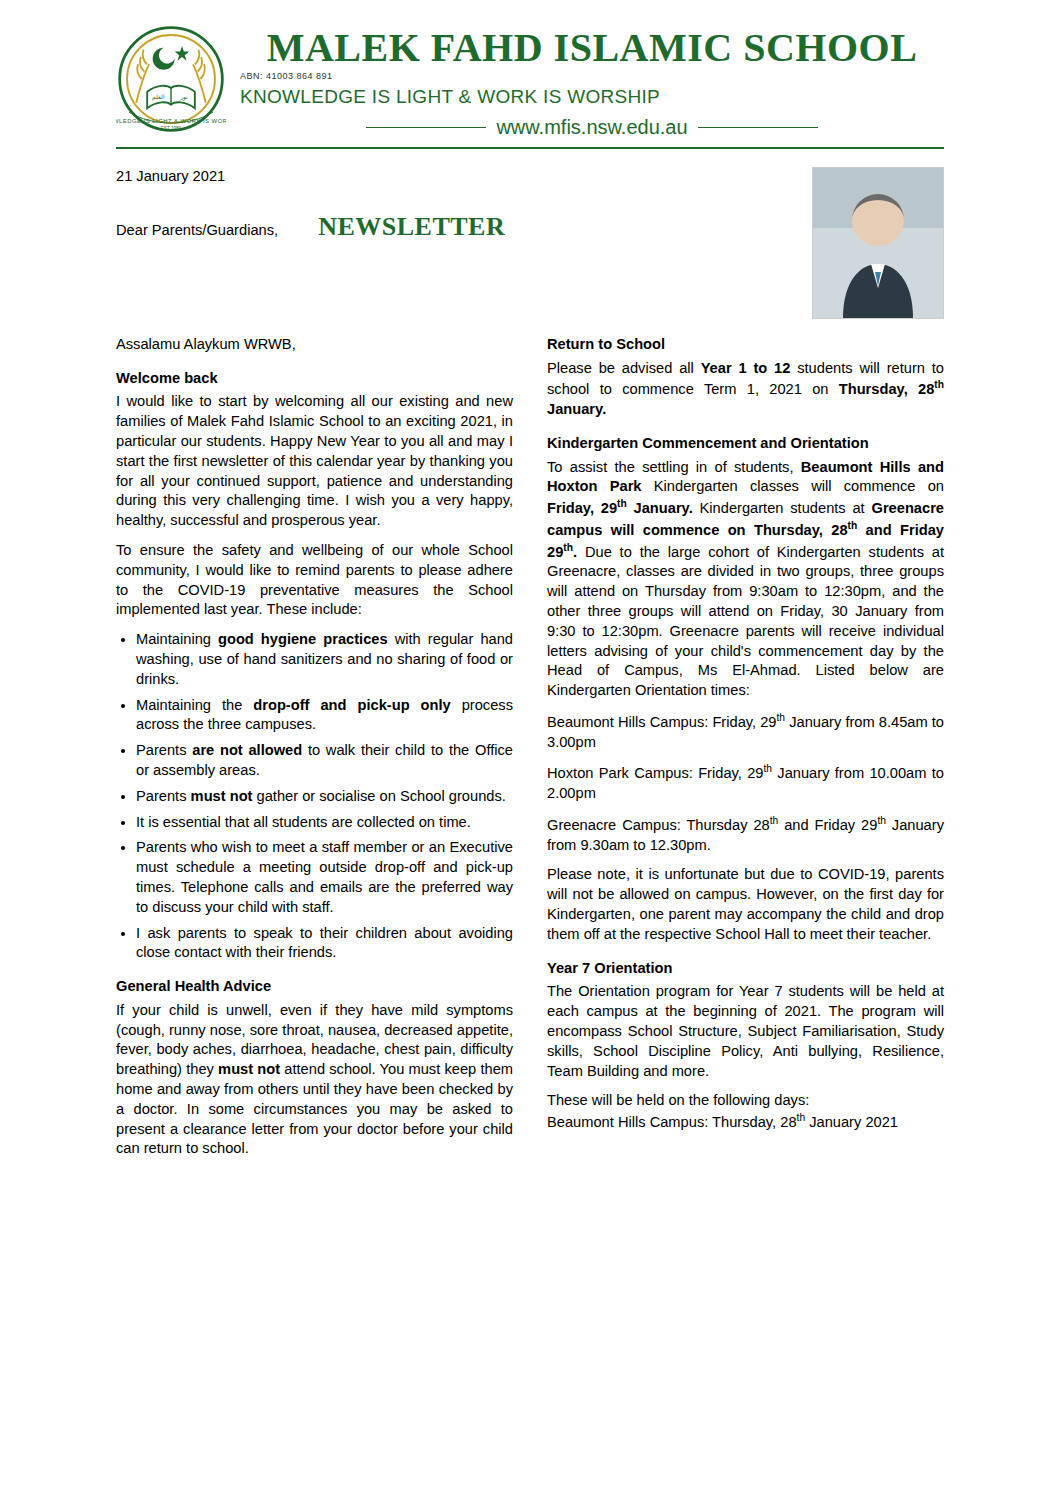العلم نور KNOWLEDGE IS LIGHT & WORK IS WORSHIP EST 1989
MALEK FAHD ISLAMIC SCHOOL
ABN: 41003 864 891
KNOWLEDGE IS LIGHT & WORK IS WORSHIP
www.mfis.nsw.edu.au
21 January 2021
Dear Parents/Guardians,
NEWSLETTER
Assalamu Alaykum WRWB,
Welcome back
I would like to start by welcoming all our existing and new families of Malek Fahd Islamic School to an exciting 2021, in particular our students. Happy New Year to you all and may I start the first newsletter of this calendar year by thanking you for all your continued support, patience and understanding during this very challenging time. I wish you a very happy, healthy, successful and prosperous year.
To ensure the safety and wellbeing of our whole School community, I would like to remind parents to please adhere to the COVID-19 preventative measures the School implemented last year. These include:
Maintaining good hygiene practices with regular hand washing, use of hand sanitizers and no sharing of food or drinks.
Maintaining the drop-off and pick-up only process across the three campuses.
Parents are not allowed to walk their child to the Office or assembly areas.
Parents must not gather or socialise on School grounds.
It is essential that all students are collected on time.
Parents who wish to meet a staff member or an Executive must schedule a meeting outside drop-off and pick-up times. Telephone calls and emails are the preferred way to discuss your child with staff.
I ask parents to speak to their children about avoiding close contact with their friends.
General Health Advice
If your child is unwell, even if they have mild symptoms (cough, runny nose, sore throat, nausea, decreased appetite, fever, body aches, diarrhoea, headache, chest pain, difficulty breathing) they must not attend school. You must keep them home and away from others until they have been checked by a doctor. In some circumstances you may be asked to present a clearance letter from your doctor before your child can return to school.
Return to School
Please be advised all Year 1 to 12 students will return to school to commence Term 1, 2021 on Thursday, 28th January.
Kindergarten Commencement and Orientation
To assist the settling in of students, Beaumont Hills and Hoxton Park Kindergarten classes will commence on Friday, 29th January. Kindergarten students at Greenacre campus will commence on Thursday, 28th and Friday 29th. Due to the large cohort of Kindergarten students at Greenacre, classes are divided in two groups, three groups will attend on Thursday from 9:30am to 12:30pm, and the other three groups will attend on Friday, 30 January from 9:30 to 12:30pm. Greenacre parents will receive individual letters advising of your child's commencement day by the Head of Campus, Ms El-Ahmad. Listed below are Kindergarten Orientation times:
Beaumont Hills Campus: Friday, 29th January from 8.45am to 3.00pm
Hoxton Park Campus: Friday, 29th January from 10.00am to 2.00pm
Greenacre Campus: Thursday 28th and Friday 29th January from 9.30am to 12.30pm.
Please note, it is unfortunate but due to COVID-19, parents will not be allowed on campus. However, on the first day for Kindergarten, one parent may accompany the child and drop them off at the respective School Hall to meet their teacher.
Year 7 Orientation
The Orientation program for Year 7 students will be held at each campus at the beginning of 2021. The program will encompass School Structure, Subject Familiarisation, Study skills, School Discipline Policy, Anti bullying, Resilience, Team Building and more.
These will be held on the following days:
Beaumont Hills Campus: Thursday, 28th January 2021